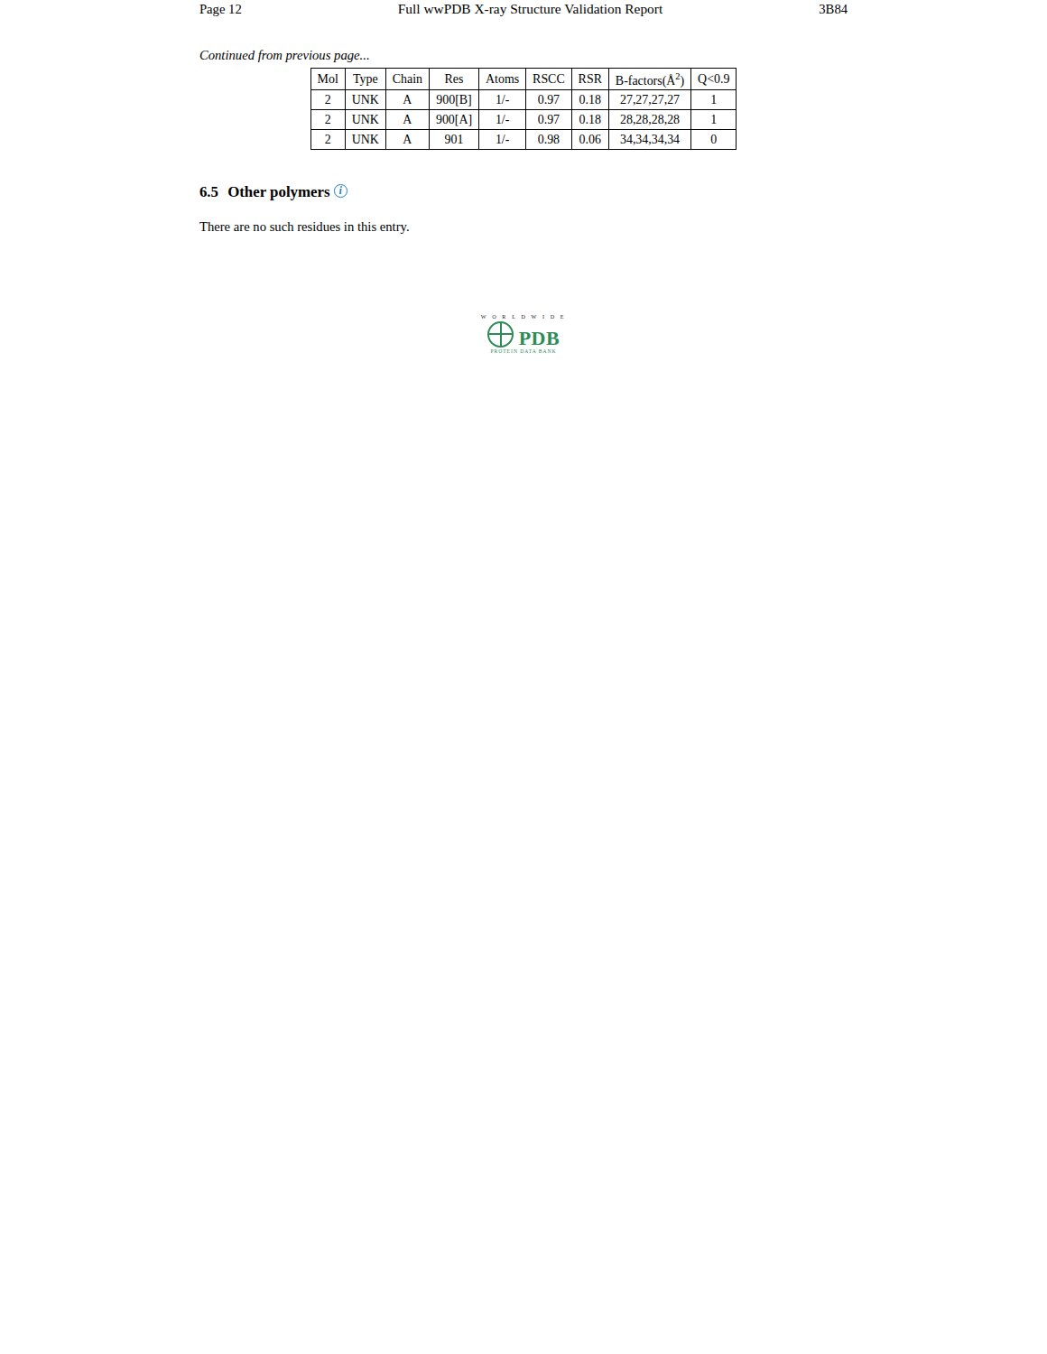Page 12
Full wwPDB X-ray Structure Validation Report
3B84
Continued from previous page...
| Mol | Type | Chain | Res | Atoms | RSCC | RSR | B-factors(Å 2 ) | Q<0.9 |
| --- | --- | --- | --- | --- | --- | --- | --- | --- |
| 2 | UNK | A | 900[B] | 1/- | 0.97 | 0.18 | 27,27,27,27 | 1 |
| 2 | UNK | A | 900[A] | 1/- | 0.97 | 0.18 | 28,28,28,28 | 1 |
| 2 | UNK | A | 901 | 1/- | 0.98 | 0.06 | 34,34,34,34 | 0 |
6.5 Other polymersi
There are no such residues in this entry.
W O R L D W I D E PDB PROTEIN DATA BANK